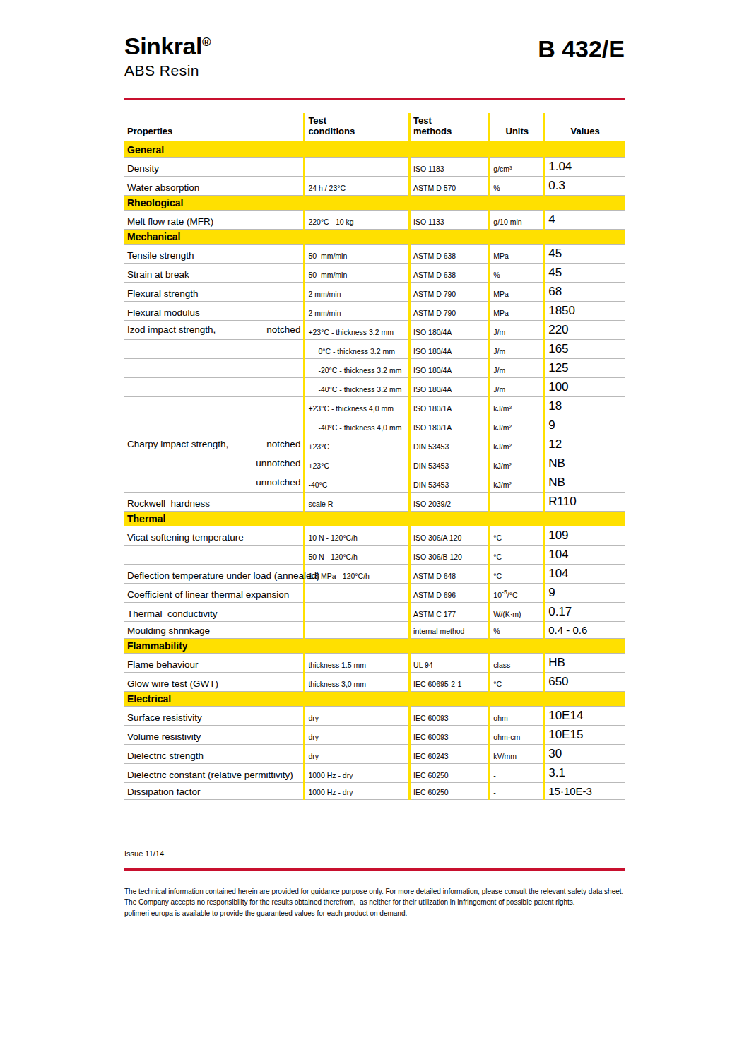Sinkral®
ABS Resin
B 432/E
| Properties | Test conditions | Test methods | Units | Values |
| --- | --- | --- | --- | --- |
| General |
| Density | | ISO 1183 | g/cm³ | 1.04 |
| Water absorption | 24 h / 23°C | ASTM D 570 | % | 0.3 |
| Rheological |
| Melt flow rate (MFR) | 220°C - 10 kg | ISO 1133 | g/10 min | 4 |
| Mechanical |
| Tensile strength | 50 mm/min | ASTM D 638 | MPa | 45 |
| Strain at break | 50 mm/min | ASTM D 638 | % | 45 |
| Flexural strength | 2 mm/min | ASTM D 790 | MPa | 68 |
| Flexural modulus | 2 mm/min | ASTM D 790 | MPa | 1850 |
| Izod impact strength, notched | +23°C - thickness 3.2 mm | ISO 180/4A | J/m | 220 |
| | 0°C - thickness 3.2 mm | ISO 180/4A | J/m | 165 |
| | -20°C - thickness 3.2 mm | ISO 180/4A | J/m | 125 |
| | -40°C - thickness 3.2 mm | ISO 180/4A | J/m | 100 |
| | +23°C - thickness 4,0 mm | ISO 180/1A | kJ/m² | 18 |
| | -40°C - thickness 4,0 mm | ISO 180/1A | kJ/m² | 9 |
| Charpy impact strength, notched | +23°C | DIN 53453 | kJ/m² | 12 |
| unnotched | +23°C | DIN 53453 | kJ/m² | NB |
| unnotched | -40°C | DIN 53453 | kJ/m² | NB |
| Rockwell hardness | scale R | ISO 2039/2 | - | R110 |
| Thermal |
| Vicat softening temperature | 10 N - 120°C/h | ISO 306/A 120 | °C | 109 |
| | 50 N - 120°C/h | ISO 306/B 120 | °C | 104 |
| Deflection temperature under load (annealed) | 1.8 MPa - 120°C/h | ASTM D 648 | °C | 104 |
| Coefficient of linear thermal expansion | | ASTM D 696 | 10 -5 /°C | 9 |
| Thermal conductivity | | ASTM C 177 | W/(K·m) | 0.17 |
| Moulding shrinkage | | internal method | % | 0.4 - 0.6 |
| Flammability |
| Flame behaviour | thickness 1.5 mm | UL 94 | class | HB |
| Glow wire test (GWT) | thickness 3,0 mm | IEC 60695-2-1 | °C | 650 |
| Electrical |
| Surface resistivity | dry | IEC 60093 | ohm | 10E14 |
| Volume resistivity | dry | IEC 60093 | ohm·cm | 10E15 |
| Dielectric strength | dry | IEC 60243 | kV/mm | 30 |
| Dielectric constant (relative permittivity) | 1000 Hz - dry | IEC 60250 | - | 3.1 |
| Dissipation factor | 1000 Hz - dry | IEC 60250 | - | 15·10E-3 |
Issue 11/14
The technical information contained herein are provided for guidance purpose only. For more detailed information, please consult the relevant safety data sheet.
The Company accepts no responsibility for the results obtained therefrom, as neither for their utilization in infringement of possible patent rights.
polimeri europa is available to provide the guaranteed values for each product on demand.